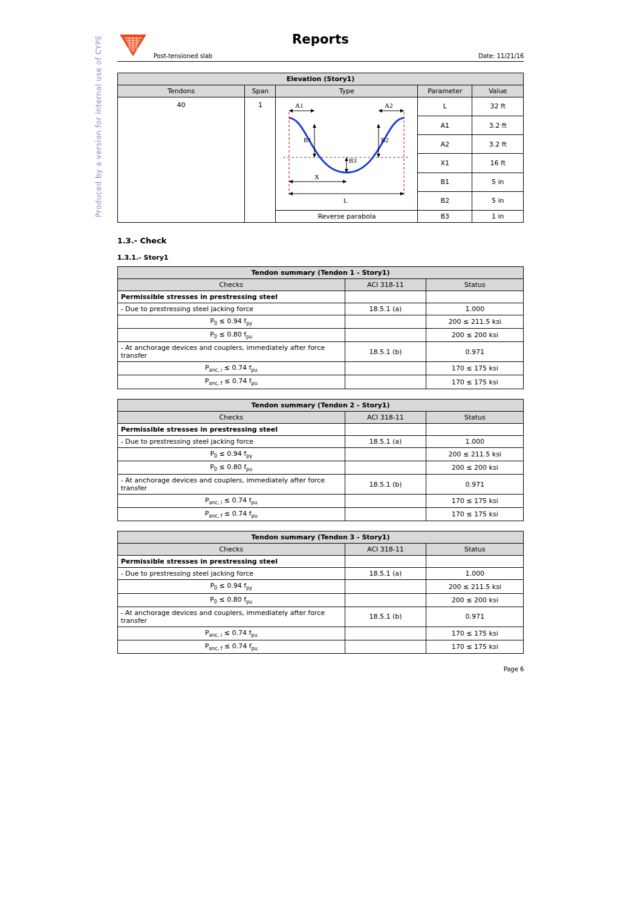Produced by a version for internal use of CYPE
Reports
Post-tensioned slab
Date: 11/21/16
Elevation (Story1)
| Tendons | Span | Type | Parameter | Value |
| --- | --- | --- | --- | --- |
| 40 | 1 | A1 A2 B1 B2 B3 X L | L | 32 ft |
| A1 | 3.2 ft |
| A2 | 3.2 ft |
| X1 | 16 ft |
| B1 | 5 in |
| B2 | 5 in |
| Reverse parabola | B3 | 1 in |
1.3.- Check
1.3.1.- Story1
Tendon summary (Tendon 1 - Story1)
| Checks | ACI 318-11 | Status |
| --- | --- | --- |
| Permissible stresses in prestressing steel | | |
| - Due to prestressing steel jacking force | 18.5.1 (a) | 1.000 |
| P 0 ≤ 0.94 f py | | 200 ≤ 211.5 ksi |
| P 0 ≤ 0.80 f pu | | 200 ≤ 200 ksi |
| - At anchorage devices and couplers, immediately after force transfer | 18.5.1 (b) | 0.971 |
| P anc, i ≤ 0.74 f pu | | 170 ≤ 175 ksi |
| P anc, f ≤ 0.74 f pu | | 170 ≤ 175 ksi |
Tendon summary (Tendon 2 - Story1)
| Checks | ACI 318-11 | Status |
| --- | --- | --- |
| Permissible stresses in prestressing steel | | |
| - Due to prestressing steel jacking force | 18.5.1 (a) | 1.000 |
| P 0 ≤ 0.94 f py | | 200 ≤ 211.5 ksi |
| P 0 ≤ 0.80 f pu | | 200 ≤ 200 ksi |
| - At anchorage devices and couplers, immediately after force transfer | 18.5.1 (b) | 0.971 |
| P anc, i ≤ 0.74 f pu | | 170 ≤ 175 ksi |
| P anc, f ≤ 0.74 f pu | | 170 ≤ 175 ksi |
Tendon summary (Tendon 3 - Story1)
| Checks | ACI 318-11 | Status |
| --- | --- | --- |
| Permissible stresses in prestressing steel | | |
| - Due to prestressing steel jacking force | 18.5.1 (a) | 1.000 |
| P 0 ≤ 0.94 f py | | 200 ≤ 211.5 ksi |
| P 0 ≤ 0.80 f pu | | 200 ≤ 200 ksi |
| - At anchorage devices and couplers, immediately after force transfer | 18.5.1 (b) | 0.971 |
| P anc, i ≤ 0.74 f pu | | 170 ≤ 175 ksi |
| P anc, f ≤ 0.74 f pu | | 170 ≤ 175 ksi |
Page 6